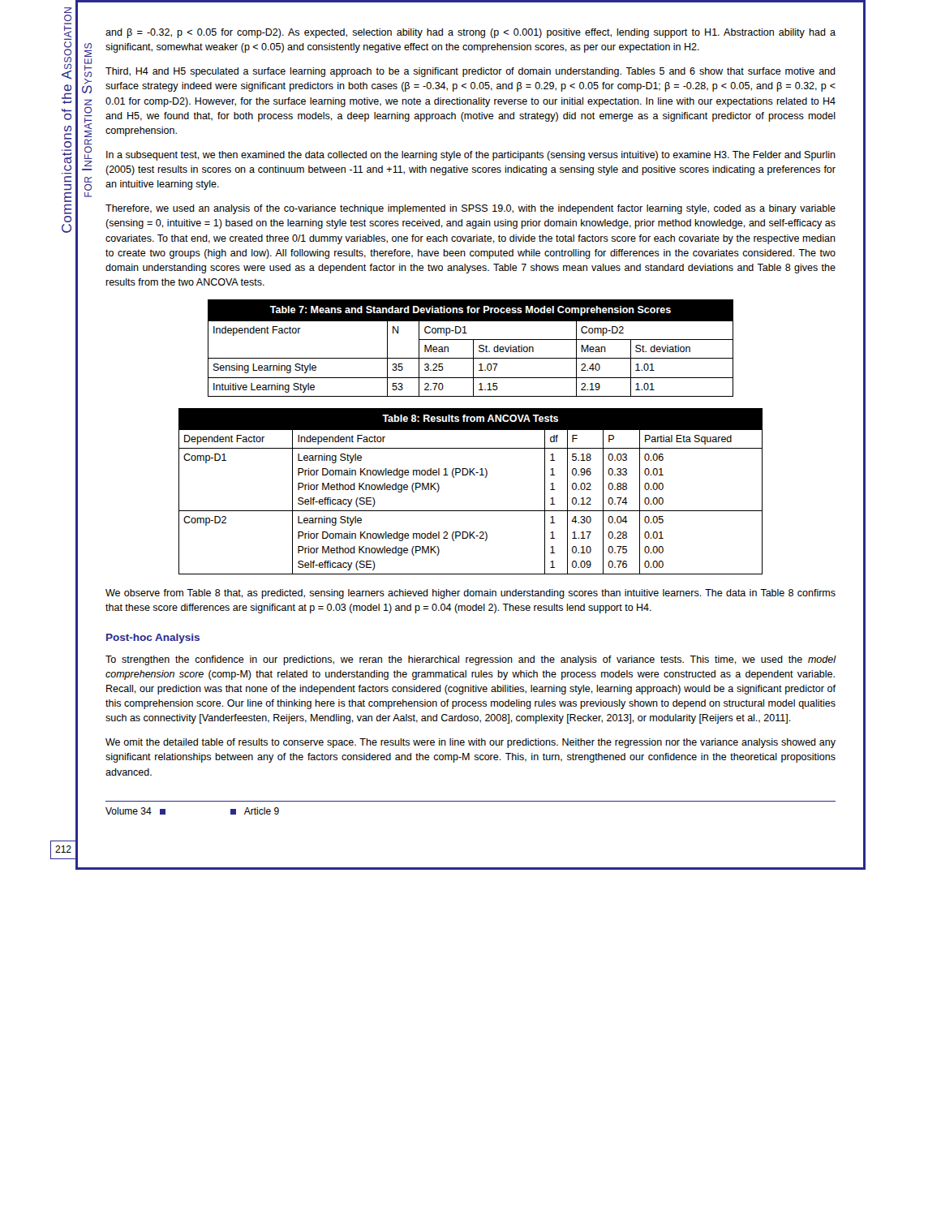and β = -0.32, p < 0.05 for comp-D2). As expected, selection ability had a strong (p < 0.001) positive effect, lending support to H1. Abstraction ability had a significant, somewhat weaker (p < 0.05) and consistently negative effect on the comprehension scores, as per our expectation in H2.
Third, H4 and H5 speculated a surface learning approach to be a significant predictor of domain understanding. Tables 5 and 6 show that surface motive and surface strategy indeed were significant predictors in both cases (β = -0.34, p < 0.05, and β = 0.29, p < 0.05 for comp-D1; β = -0.28, p < 0.05, and β = 0.32, p < 0.01 for comp-D2). However, for the surface learning motive, we note a directionality reverse to our initial expectation. In line with our expectations related to H4 and H5, we found that, for both process models, a deep learning approach (motive and strategy) did not emerge as a significant predictor of process model comprehension.
In a subsequent test, we then examined the data collected on the learning style of the participants (sensing versus intuitive) to examine H3. The Felder and Spurlin (2005) test results in scores on a continuum between -11 and +11, with negative scores indicating a sensing style and positive scores indicating a preferences for an intuitive learning style.
Therefore, we used an analysis of the co-variance technique implemented in SPSS 19.0, with the independent factor learning style, coded as a binary variable (sensing = 0, intuitive = 1) based on the learning style test scores received, and again using prior domain knowledge, prior method knowledge, and self-efficacy as covariates. To that end, we created three 0/1 dummy variables, one for each covariate, to divide the total factors score for each covariate by the respective median to create two groups (high and low). All following results, therefore, have been computed while controlling for differences in the covariates considered. The two domain understanding scores were used as a dependent factor in the two analyses. Table 7 shows mean values and standard deviations and Table 8 gives the results from the two ANCOVA tests.
Table 7: Means and Standard Deviations for Process Model Comprehension Scores
| Independent Factor | N | Comp-D1 | Comp-D2 |
| Mean | St. deviation | Mean | St. deviation |
| Sensing Learning Style | 35 | 3.25 | 1.07 | 2.40 | 1.01 |
| Intuitive Learning Style | 53 | 2.70 | 1.15 | 2.19 | 1.01 |
Table 8: Results from ANCOVA Tests
| Dependent Factor | Independent Factor | df | F | P | Partial Eta Squared |
| Comp-D1 | Learning Style Prior Domain Knowledge model 1 (PDK-1) Prior Method Knowledge (PMK) Self-efficacy (SE) | 1 1 1 1 | 5.18 0.96 0.02 0.12 | 0.03 0.33 0.88 0.74 | 0.06 0.01 0.00 0.00 |
| Comp-D2 | Learning Style Prior Domain Knowledge model 2 (PDK-2) Prior Method Knowledge (PMK) Self-efficacy (SE) | 1 1 1 1 | 4.30 1.17 0.10 0.09 | 0.04 0.28 0.75 0.76 | 0.05 0.01 0.00 0.00 |
We observe from Table 8 that, as predicted, sensing learners achieved higher domain understanding scores than intuitive learners. The data in Table 8 confirms that these score differences are significant at p = 0.03 (model 1) and p = 0.04 (model 2). These results lend support to H4.
Post-hoc Analysis
To strengthen the confidence in our predictions, we reran the hierarchical regression and the analysis of variance tests. This time, we used the model comprehension score (comp-M) that related to understanding the grammatical rules by which the process models were constructed as a dependent variable. Recall, our prediction was that none of the independent factors considered (cognitive abilities, learning style, learning approach) would be a significant predictor of this comprehension score. Our line of thinking here is that comprehension of process modeling rules was previously shown to depend on structural model qualities such as connectivity [Vanderfeesten, Reijers, Mendling, van der Aalst, and Cardoso, 2008], complexity [Recker, 2013], or modularity [Reijers et al., 2011].
We omit the detailed table of results to conserve space. The results were in line with our predictions. Neither the regression nor the variance analysis showed any significant relationships between any of the factors considered and the comp-M score. This, in turn, strengthened our confidence in the theoretical propositions advanced.
Volume 34 Article 9
212
Communications of the Association for Information Systems